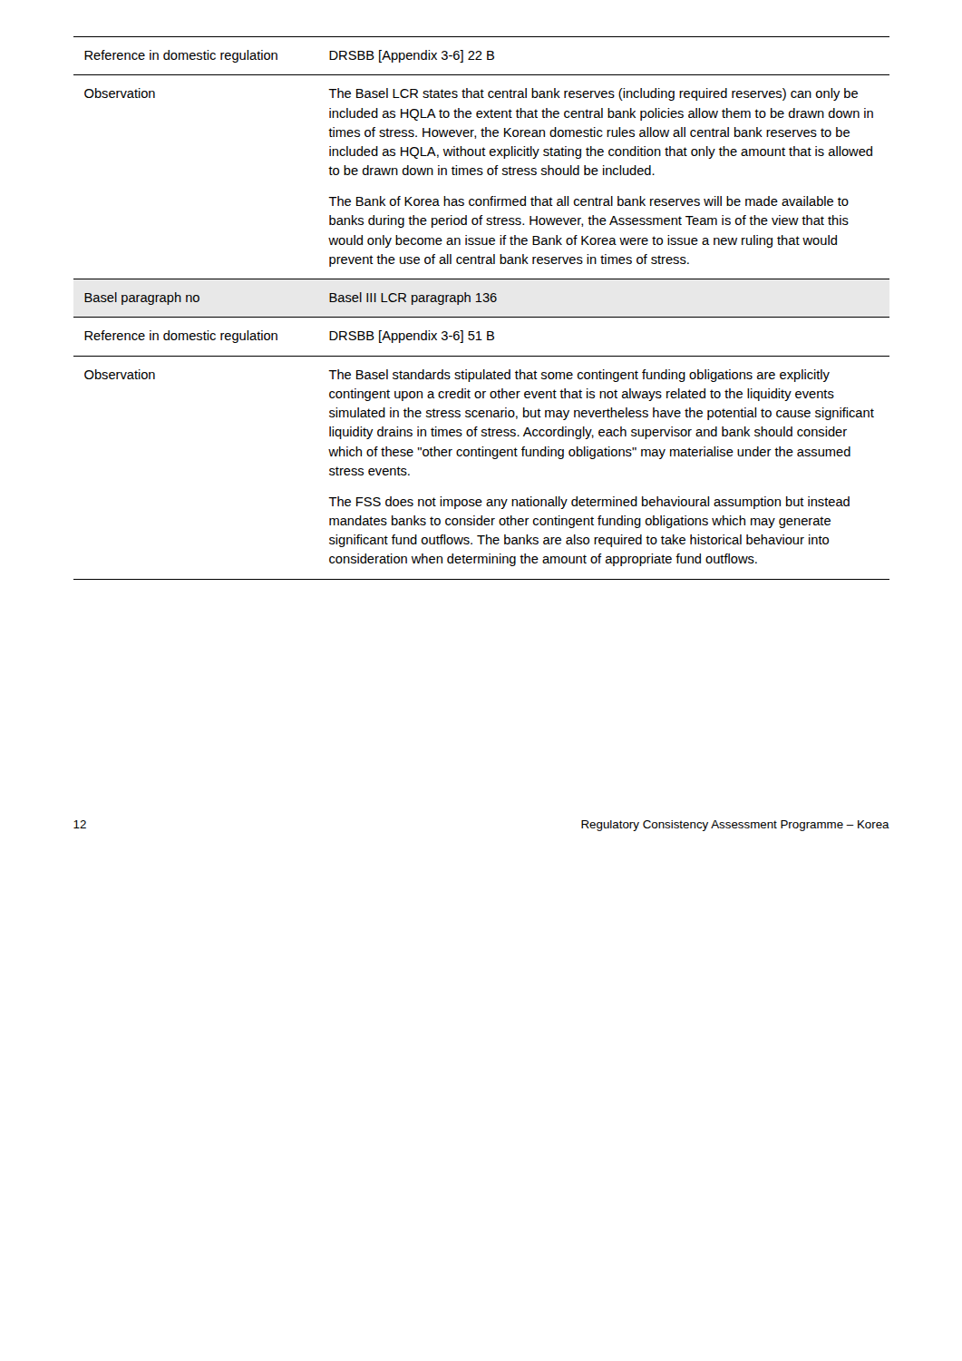| Reference in domestic regulation | DRSBB [Appendix 3-6] 22 B |
| Observation | The Basel LCR states that central bank reserves (including required reserves) can only be included as HQLA to the extent that the central bank policies allow them to be drawn down in times of stress. However, the Korean domestic rules allow all central bank reserves to be included as HQLA, without explicitly stating the condition that only the amount that is allowed to be drawn down in times of stress should be included. The Bank of Korea has confirmed that all central bank reserves will be made available to banks during the period of stress. However, the Assessment Team is of the view that this would only become an issue if the Bank of Korea were to issue a new ruling that would prevent the use of all central bank reserves in times of stress. |
| Basel paragraph no | Basel III LCR paragraph 136 |
| Reference in domestic regulation | DRSBB [Appendix 3-6] 51 B |
| Observation | The Basel standards stipulated that some contingent funding obligations are explicitly contingent upon a credit or other event that is not always related to the liquidity events simulated in the stress scenario, but may nevertheless have the potential to cause significant liquidity drains in times of stress. Accordingly, each supervisor and bank should consider which of these "other contingent funding obligations" may materialise under the assumed stress events. The FSS does not impose any nationally determined behavioural assumption but instead mandates banks to consider other contingent funding obligations which may generate significant fund outflows. The banks are also required to take historical behaviour into consideration when determining the amount of appropriate fund outflows. |
12 Regulatory Consistency Assessment Programme – Korea